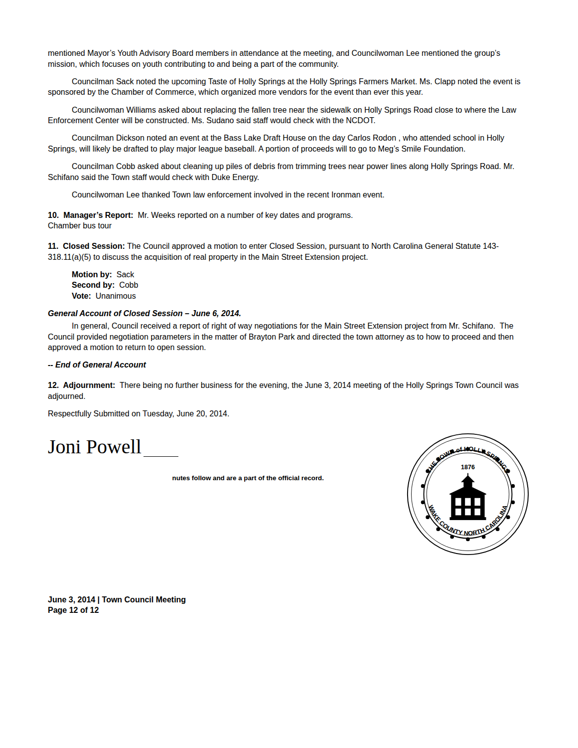mentioned Mayor’s Youth Advisory Board members in attendance at the meeting, and Councilwoman Lee mentioned the group’s mission, which focuses on youth contributing to and being a part of the community.
Councilman Sack noted the upcoming Taste of Holly Springs at the Holly Springs Farmers Market. Ms. Clapp noted the event is sponsored by the Chamber of Commerce, which organized more vendors for the event than ever this year.
Councilwoman Williams asked about replacing the fallen tree near the sidewalk on Holly Springs Road close to where the Law Enforcement Center will be constructed. Ms. Sudano said staff would check with the NCDOT.
Councilman Dickson noted an event at the Bass Lake Draft House on the day Carlos Rodon , who attended school in Holly Springs, will likely be drafted to play major league baseball. A portion of proceeds will to go to Meg’s Smile Foundation.
Councilman Cobb asked about cleaning up piles of debris from trimming trees near power lines along Holly Springs Road. Mr. Schifano said the Town staff would check with Duke Energy.
Councilwoman Lee thanked Town law enforcement involved in the recent Ironman event.
10. Manager’s Report: Mr. Weeks reported on a number of key dates and programs.
Chamber bus tour
11. Closed Session: The Council approved a motion to enter Closed Session, pursuant to North Carolina General Statute 143-318.11(a)(5) to discuss the acquisition of real property in the Main Street Extension project.
Motion by: Sack
Second by: Cobb
Vote: Unanimous
General Account of Closed Session – June 6, 2014.
In general, Council received a report of right of way negotiations for the Main Street Extension project from Mr. Schifano. The Council provided negotiation parameters in the matter of Brayton Park and directed the town attorney as to how to proceed and then approved a motion to return to open session.
-- End of General Account
12. Adjournment: There being no further business for the evening, the June 3, 2014 meeting of the Holly Springs Town Council was adjourned.
Respectfully Submitted on Tuesday, June 20, 2014.
Joni Powell
nutes follow and are a part of the official record.
THE TOWN of HOLLY SPRINGS WAKE COUNTY NORTH CAROLINA 1876
June 3, 2014 | Town Council Meeting
Page 12 of 12